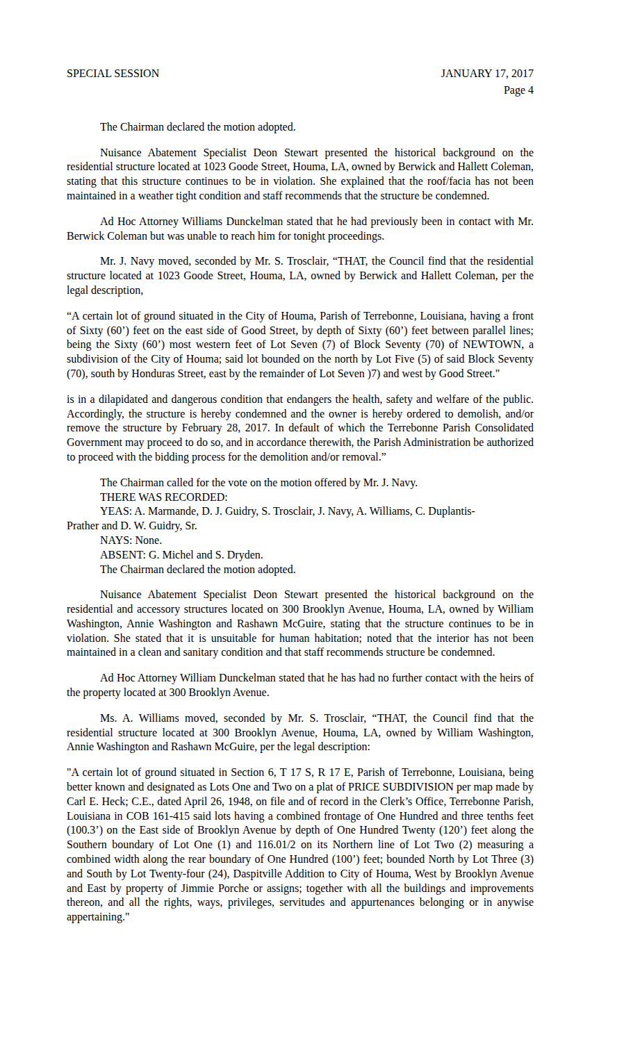Special Session January 17, 2017
Page 4
The Chairman declared the motion adopted.
Nuisance Abatement Specialist Deon Stewart presented the historical background on the residential structure located at 1023 Goode Street, Houma, LA, owned by Berwick and Hallett Coleman, stating that this structure continues to be in violation. She explained that the roof/facia has not been maintained in a weather tight condition and staff recommends that the structure be condemned.
Ad Hoc Attorney Williams Dunckelman stated that he had previously been in contact with Mr. Berwick Coleman but was unable to reach him for tonight proceedings.
Mr. J. Navy moved, seconded by Mr. S. Trosclair, “THAT, the Council find that the residential structure located at 1023 Goode Street, Houma, LA, owned by Berwick and Hallett Coleman, per the legal description,
“A certain lot of ground situated in the City of Houma, Parish of Terrebonne, Louisiana, having a front of Sixty (60’) feet on the east side of Good Street, by depth of Sixty (60’) feet between parallel lines; being the Sixty (60’) most western feet of Lot Seven (7) of Block Seventy (70) of NEWTOWN, a subdivision of the City of Houma; said lot bounded on the north by Lot Five (5) of said Block Seventy (70), south by Honduras Street, east by the remainder of Lot Seven )7) and west by Good Street."
is in a dilapidated and dangerous condition that endangers the health, safety and welfare of the public. Accordingly, the structure is hereby condemned and the owner is hereby ordered to demolish, and/or remove the structure by February 28, 2017. In default of which the Terrebonne Parish Consolidated Government may proceed to do so, and in accordance therewith, the Parish Administration be authorized to proceed with the bidding process for the demolition and/or removal.”
The Chairman called for the vote on the motion offered by Mr. J. Navy.
THERE WAS RECORDED:
YEAS: A. Marmande, D. J. Guidry, S. Trosclair, J. Navy, A. Williams, C. Duplantis-
Prather and D. W. Guidry, Sr.
NAYS: None.
ABSENT: G. Michel and S. Dryden.
The Chairman declared the motion adopted.
Nuisance Abatement Specialist Deon Stewart presented the historical background on the residential and accessory structures located on 300 Brooklyn Avenue, Houma, LA, owned by William Washington, Annie Washington and Rashawn McGuire, stating that the structure continues to be in violation. She stated that it is unsuitable for human habitation; noted that the interior has not been maintained in a clean and sanitary condition and that staff recommends structure be condemned.
Ad Hoc Attorney William Dunckelman stated that he has had no further contact with the heirs of the property located at 300 Brooklyn Avenue.
Ms. A. Williams moved, seconded by Mr. S. Trosclair, “THAT, the Council find that the residential structure located at 300 Brooklyn Avenue, Houma, LA, owned by William Washington, Annie Washington and Rashawn McGuire, per the legal description:
"A certain lot of ground situated in Section 6, T 17 S, R 17 E, Parish of Terrebonne, Louisiana, being better known and designated as Lots One and Two on a plat of PRICE SUBDIVISION per map made by Carl E. Heck; C.E., dated April 26, 1948, on file and of record in the Clerk’s Office, Terrebonne Parish, Louisiana in COB 161-415 said lots having a combined frontage of One Hundred and three tenths feet (100.3’) on the East side of Brooklyn Avenue by depth of One Hundred Twenty (120’) feet along the Southern boundary of Lot One (1) and 116.01/2 on its Northern line of Lot Two (2) measuring a combined width along the rear boundary of One Hundred (100’) feet; bounded North by Lot Three (3) and South by Lot Twenty-four (24), Daspitville Addition to City of Houma, West by Brooklyn Avenue and East by property of Jimmie Porche or assigns; together with all the buildings and improvements thereon, and all the rights, ways, privileges, servitudes and appurtenances belonging or in anywise appertaining."